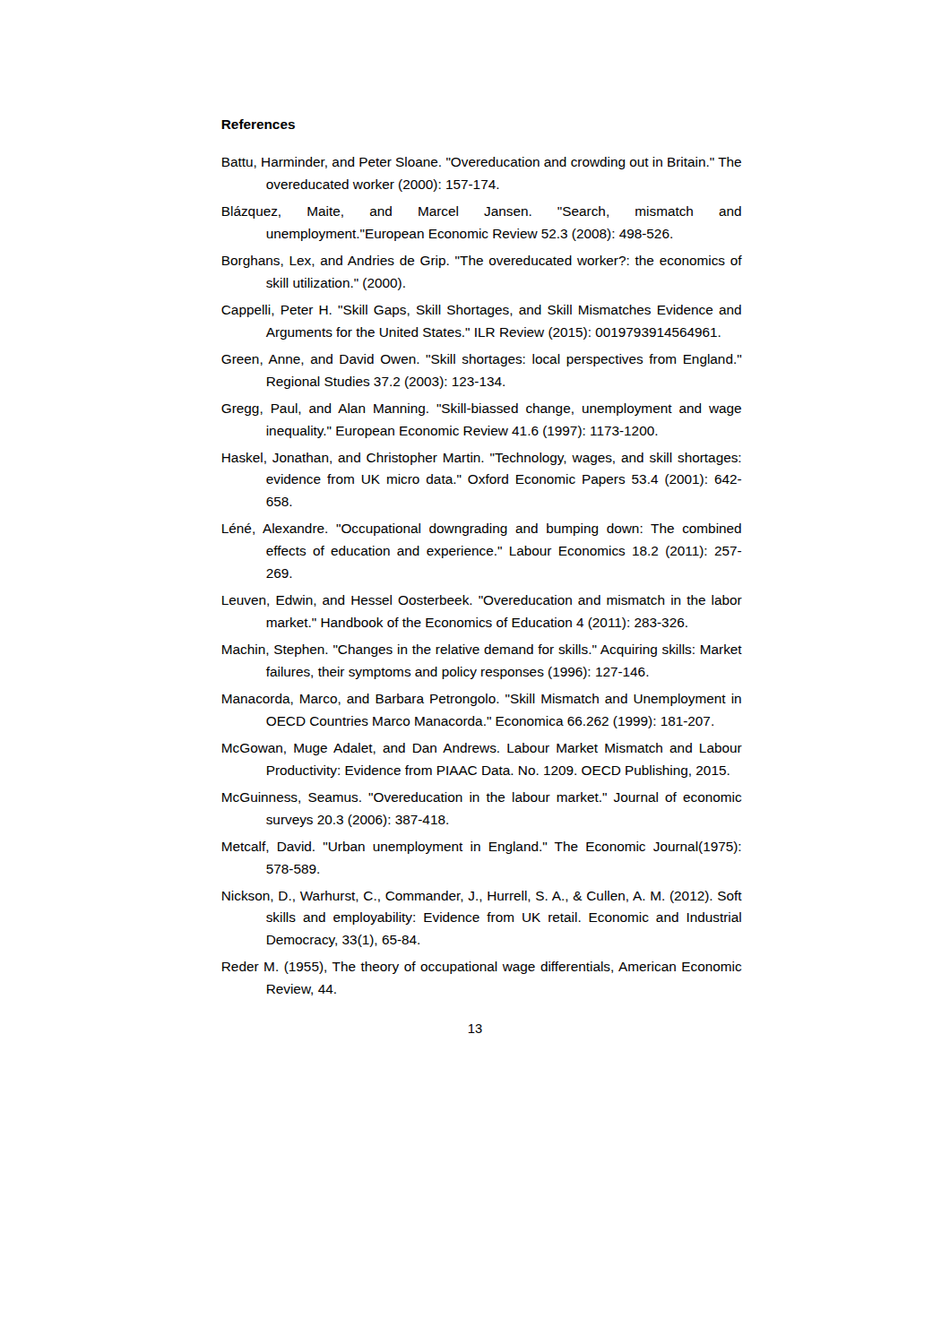References
Battu, Harminder, and Peter Sloane. "Overeducation and crowding out in Britain." The overeducated worker (2000): 157-174.
Blázquez, Maite, and Marcel Jansen. "Search, mismatch and unemployment."European Economic Review 52.3 (2008): 498-526.
Borghans, Lex, and Andries de Grip. "The overeducated worker?: the economics of skill utilization." (2000).
Cappelli, Peter H. "Skill Gaps, Skill Shortages, and Skill Mismatches Evidence and Arguments for the United States." ILR Review (2015): 0019793914564961.
Green, Anne, and David Owen. "Skill shortages: local perspectives from England." Regional Studies 37.2 (2003): 123-134.
Gregg, Paul, and Alan Manning. "Skill-biassed change, unemployment and wage inequality." European Economic Review 41.6 (1997): 1173-1200.
Haskel, Jonathan, and Christopher Martin. "Technology, wages, and skill shortages: evidence from UK micro data." Oxford Economic Papers 53.4 (2001): 642-658.
Léné, Alexandre. "Occupational downgrading and bumping down: The combined effects of education and experience." Labour Economics 18.2 (2011): 257-269.
Leuven, Edwin, and Hessel Oosterbeek. "Overeducation and mismatch in the labor market." Handbook of the Economics of Education 4 (2011): 283-326.
Machin, Stephen. "Changes in the relative demand for skills." Acquiring skills: Market failures, their symptoms and policy responses (1996): 127-146.
Manacorda, Marco, and Barbara Petrongolo. "Skill Mismatch and Unemployment in OECD Countries Marco Manacorda." Economica 66.262 (1999): 181-207.
McGowan, Muge Adalet, and Dan Andrews. Labour Market Mismatch and Labour Productivity: Evidence from PIAAC Data. No. 1209. OECD Publishing, 2015.
McGuinness, Seamus. "Overeducation in the labour market." Journal of economic surveys 20.3 (2006): 387-418.
Metcalf, David. "Urban unemployment in England." The Economic Journal(1975): 578-589.
Nickson, D., Warhurst, C., Commander, J., Hurrell, S. A., & Cullen, A. M. (2012). Soft skills and employability: Evidence from UK retail. Economic and Industrial Democracy, 33(1), 65-84.
Reder M. (1955), The theory of occupational wage differentials, American Economic Review, 44.
13